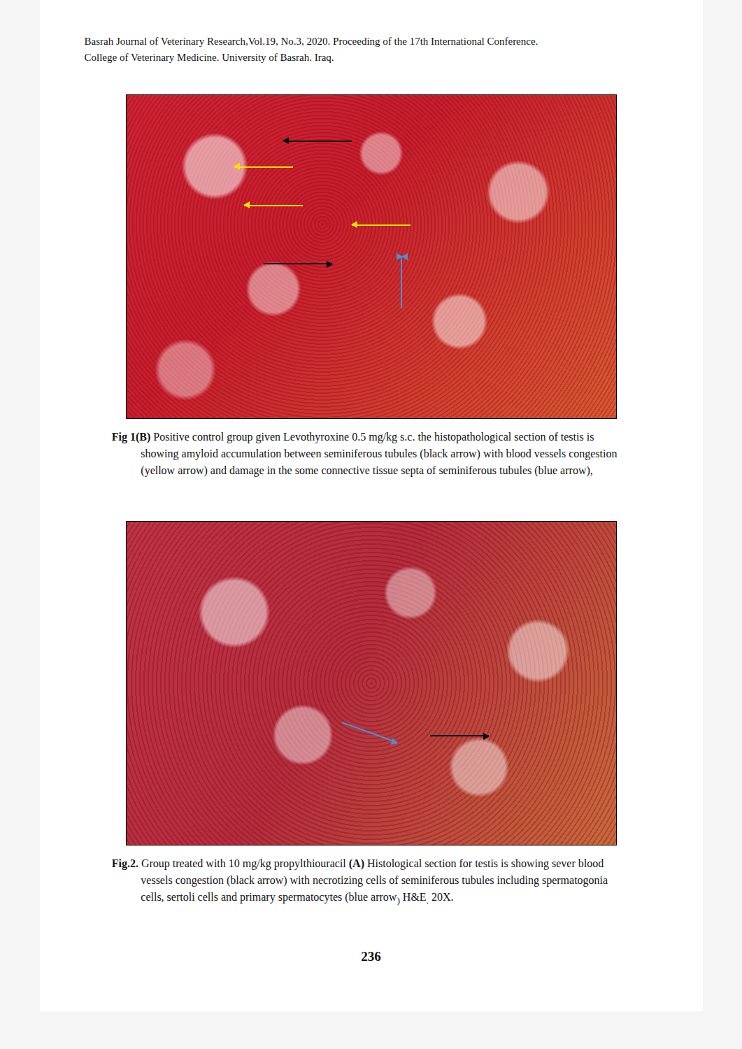Basrah Journal of Veterinary Research,Vol.19, No.3, 2020. Proceeding of the 17th International Conference.
College of Veterinary Medicine. University of Basrah. Iraq.
Fig 1(B) Positive control group given Levothyroxine 0.5 mg/kg s.c. the histopathological section of testis is showing amyloid accumulation between seminiferous tubules (black arrow) with blood vessels congestion (yellow arrow) and damage in the some connective tissue septa of seminiferous tubules (blue arrow),
Fig.2. Group treated with 10 mg/kg propylthiouracil (A) Histological section for testis is showing sever blood vessels congestion (black arrow) with necrotizing cells of seminiferous tubules including spermatogonia cells, sertoli cells and primary spermatocytes (blue arrow) H&E. 20X.
236